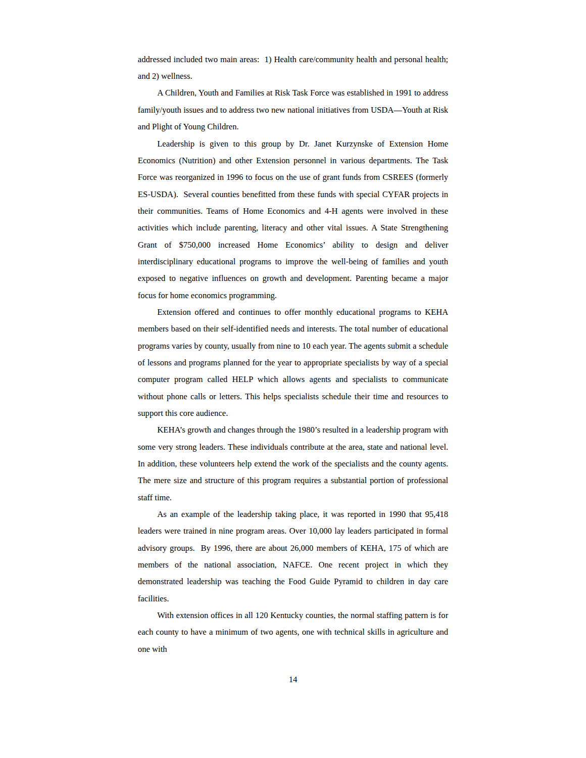addressed included two main areas: 1) Health care/community health and personal health; and 2) wellness.
A Children, Youth and Families at Risk Task Force was established in 1991 to address family/youth issues and to address two new national initiatives from USDA—Youth at Risk and Plight of Young Children.
Leadership is given to this group by Dr. Janet Kurzynske of Extension Home Economics (Nutrition) and other Extension personnel in various departments. The Task Force was reorganized in 1996 to focus on the use of grant funds from CSREES (formerly ES-USDA). Several counties benefitted from these funds with special CYFAR projects in their communities. Teams of Home Economics and 4-H agents were involved in these activities which include parenting, literacy and other vital issues. A State Strengthening Grant of $750,000 increased Home Economics’ ability to design and deliver interdisciplinary educational programs to improve the well-being of families and youth exposed to negative influences on growth and development. Parenting became a major focus for home economics programming.
Extension offered and continues to offer monthly educational programs to KEHA members based on their self-identified needs and interests. The total number of educational programs varies by county, usually from nine to 10 each year. The agents submit a schedule of lessons and programs planned for the year to appropriate specialists by way of a special computer program called HELP which allows agents and specialists to communicate without phone calls or letters. This helps specialists schedule their time and resources to support this core audience.
KEHA’s growth and changes through the 1980’s resulted in a leadership program with some very strong leaders. These individuals contribute at the area, state and national level. In addition, these volunteers help extend the work of the specialists and the county agents. The mere size and structure of this program requires a substantial portion of professional staff time.
As an example of the leadership taking place, it was reported in 1990 that 95,418 leaders were trained in nine program areas. Over 10,000 lay leaders participated in formal advisory groups. By 1996, there are about 26,000 members of KEHA, 175 of which are members of the national association, NAFCE. One recent project in which they demonstrated leadership was teaching the Food Guide Pyramid to children in day care facilities.
With extension offices in all 120 Kentucky counties, the normal staffing pattern is for each county to have a minimum of two agents, one with technical skills in agriculture and one with
14